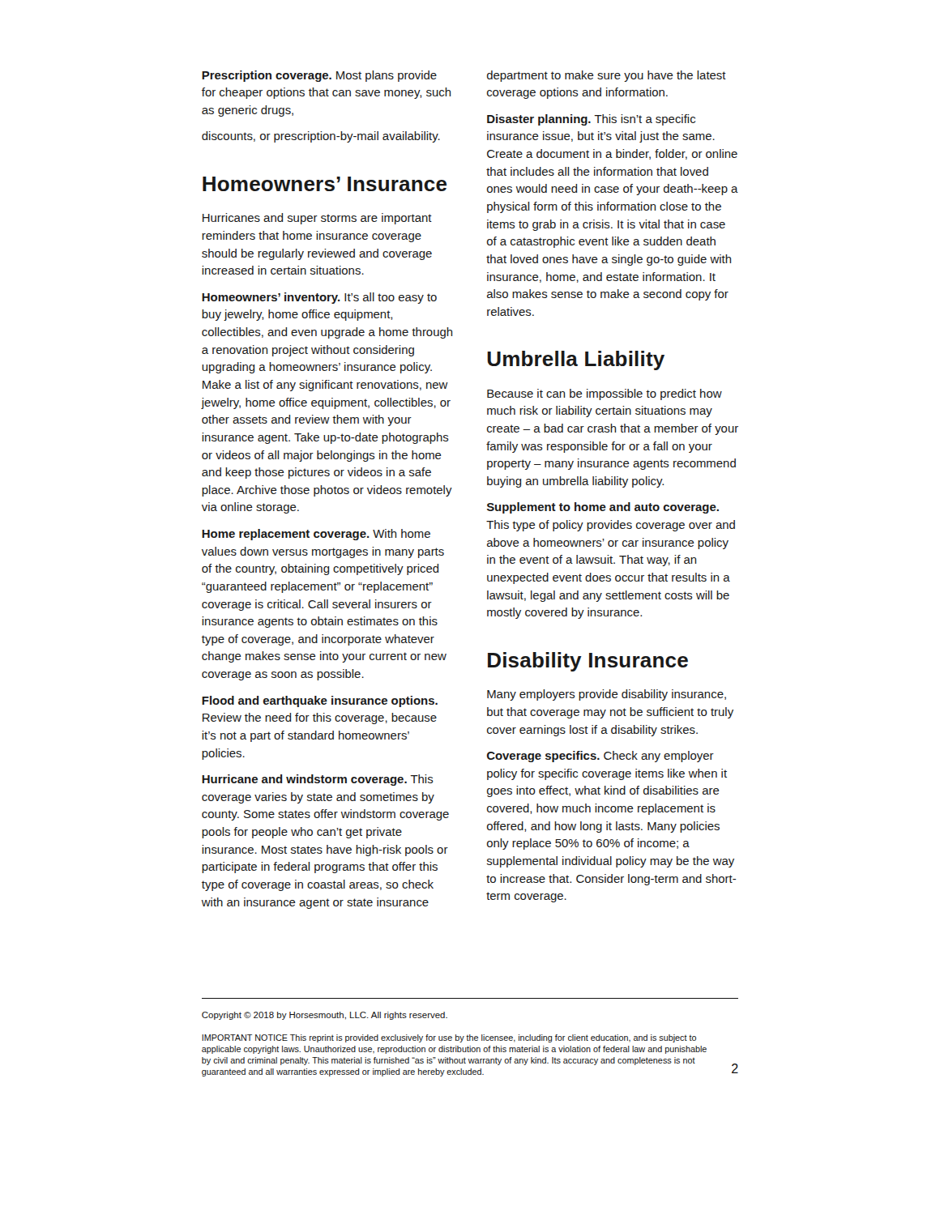Prescription coverage. Most plans provide for cheaper options that can save money, such as generic drugs,
discounts, or prescription-by-mail availability.
Homeowners’ Insurance
Hurricanes and super storms are important reminders that home insurance coverage should be regularly reviewed and coverage increased in certain situations.
Homeowners’ inventory. It’s all too easy to buy jewelry, home office equipment, collectibles, and even upgrade a home through a renovation project without considering upgrading a homeowners’ insurance policy. Make a list of any significant renovations, new jewelry, home office equipment, collectibles, or other assets and review them with your insurance agent. Take up-to-date photographs or videos of all major belongings in the home and keep those pictures or videos in a safe place. Archive those photos or videos remotely via online storage.
Home replacement coverage. With home values down versus mortgages in many parts of the country, obtaining competitively priced “guaranteed replacement” or “replacement” coverage is critical. Call several insurers or insurance agents to obtain estimates on this type of coverage, and incorporate whatever change makes sense into your current or new coverage as soon as possible.
Flood and earthquake insurance options. Review the need for this coverage, because it’s not a part of standard homeowners’ policies.
Hurricane and windstorm coverage. This coverage varies by state and sometimes by county. Some states offer windstorm coverage pools for people who can’t get private insurance. Most states have high-risk pools or participate in federal programs that offer this type of coverage in coastal areas, so check with an insurance agent or state insurance department to make sure you have the latest coverage options and information.
Disaster planning. This isn’t a specific insurance issue, but it’s vital just the same. Create a document in a binder, folder, or online that includes all the information that loved ones would need in case of your death--keep a physical form of this information close to the items to grab in a crisis. It is vital that in case of a catastrophic event like a sudden death that loved ones have a single go-to guide with insurance, home, and estate information. It also makes sense to make a second copy for relatives.
Umbrella Liability
Because it can be impossible to predict how much risk or liability certain situations may create – a bad car crash that a member of your family was responsible for or a fall on your property – many insurance agents recommend buying an umbrella liability policy.
Supplement to home and auto coverage. This type of policy provides coverage over and above a homeowners’ or car insurance policy in the event of a lawsuit. That way, if an unexpected event does occur that results in a lawsuit, legal and any settlement costs will be mostly covered by insurance.
Disability Insurance
Many employers provide disability insurance, but that coverage may not be sufficient to truly cover earnings lost if a disability strikes.
Coverage specifics. Check any employer policy for specific coverage items like when it goes into effect, what kind of disabilities are covered, how much income replacement is offered, and how long it lasts. Many policies only replace 50% to 60% of income; a supplemental individual policy may be the way to increase that. Consider long-term and short-term coverage.
Copyright © 2018 by Horsesmouth, LLC. All rights reserved.
IMPORTANT NOTICE This reprint is provided exclusively for use by the licensee, including for client education, and is subject to applicable copyright laws. Unauthorized use, reproduction or distribution of this material is a violation of federal law and punishable by civil and criminal penalty. This material is furnished “as is” without warranty of any kind. Its accuracy and completeness is not guaranteed and all warranties expressed or implied are hereby excluded.
2